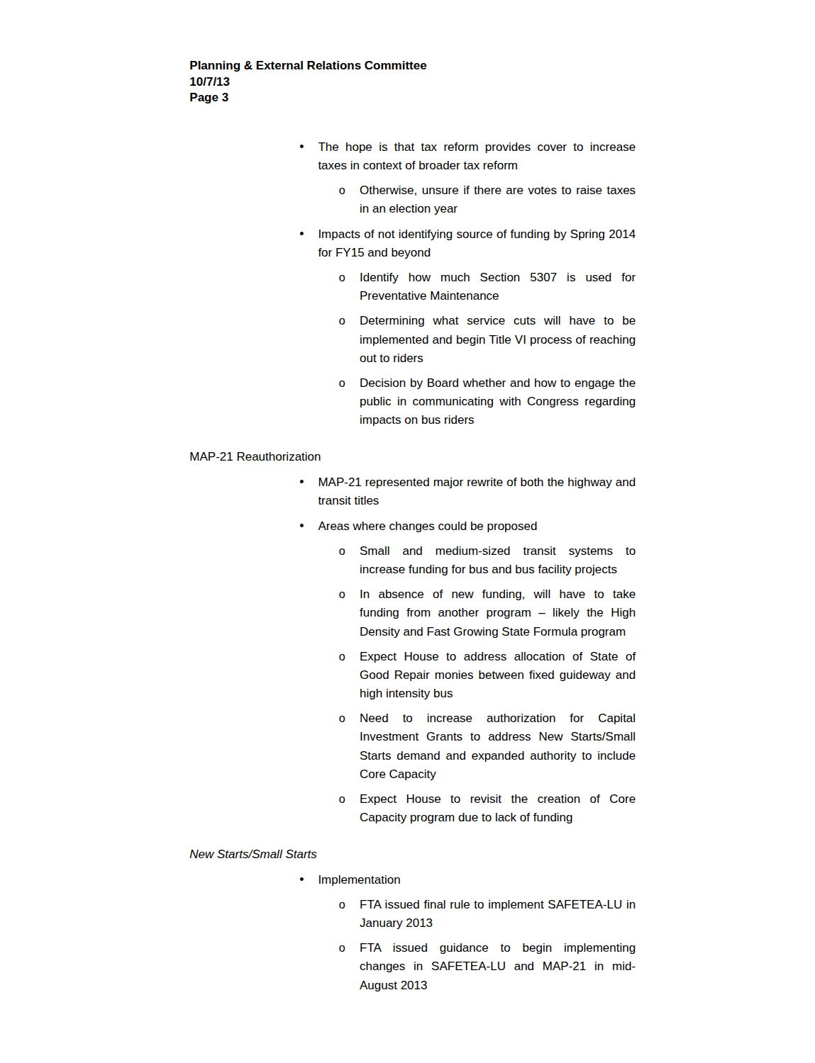Planning & External Relations Committee
10/7/13
Page 3
The hope is that tax reform provides cover to increase taxes in context of broader tax reform
Otherwise, unsure if there are votes to raise taxes in an election year
Impacts of not identifying source of funding by Spring 2014 for FY15 and beyond
Identify how much Section 5307 is used for Preventative Maintenance
Determining what service cuts will have to be implemented and begin Title VI process of reaching out to riders
Decision by Board whether and how to engage the public in communicating with Congress regarding impacts on bus riders
MAP-21 Reauthorization
MAP-21 represented major rewrite of both the highway and transit titles
Areas where changes could be proposed
Small and medium-sized transit systems to increase funding for bus and bus facility projects
In absence of new funding, will have to take funding from another program – likely the High Density and Fast Growing State Formula program
Expect House to address allocation of State of Good Repair monies between fixed guideway and high intensity bus
Need to increase authorization for Capital Investment Grants to address New Starts/Small Starts demand and expanded authority to include Core Capacity
Expect House to revisit the creation of Core Capacity program due to lack of funding
New Starts/Small Starts
Implementation
FTA issued final rule to implement SAFETEA-LU in January 2013
FTA issued guidance to begin implementing changes in SAFETEA-LU and MAP-21 in mid-August 2013